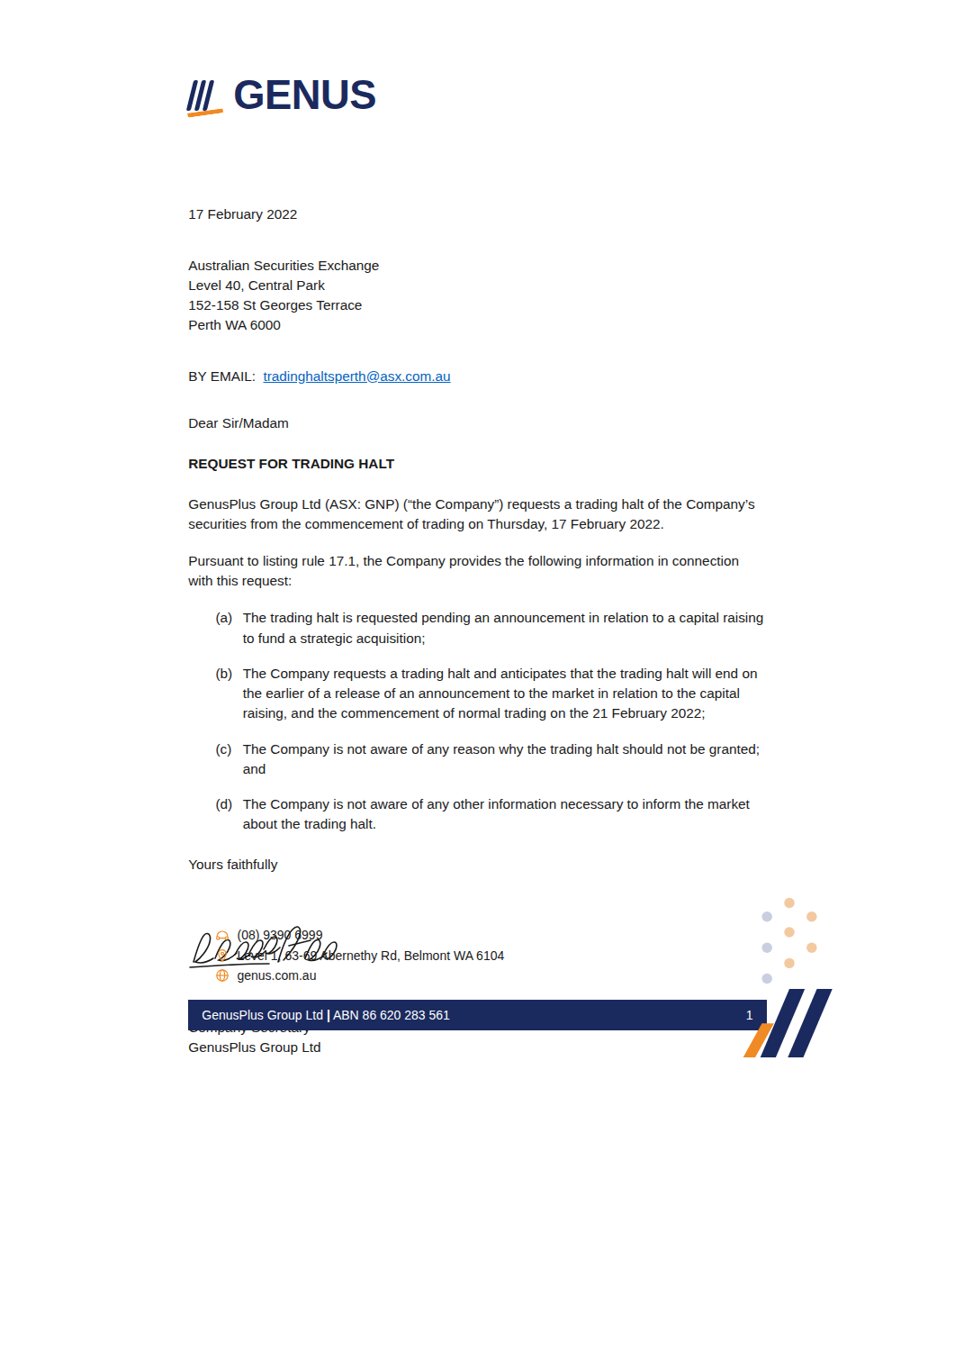GENUS
17 February 2022
Australian Securities Exchange
Level 40, Central Park
152-158 St Georges Terrace
Perth WA 6000
BY EMAIL: tradinghaltsperth@asx.com.au
Dear Sir/Madam
REQUEST FOR TRADING HALT
GenusPlus Group Ltd (ASX: GNP) (“the Company”) requests a trading halt of the Company’s securities from the commencement of trading on Thursday, 17 February 2022.
Pursuant to listing rule 17.1, the Company provides the following information in connection with this request:
The trading halt is requested pending an announcement in relation to a capital raising to fund a strategic acquisition;
The Company requests a trading halt and anticipates that the trading halt will end on the earlier of a release of an announcement to the market in relation to the capital raising, and the commencement of normal trading on the 21 February 2022;
The Company is not aware of any reason why the trading halt should not be granted; and
The Company is not aware of any other information necessary to inform the market about the trading halt.
Yours faithfully
Damian Wright
Company Secretary
GenusPlus Group Ltd
(08) 9390 6999
Level 1, 63-69 Abernethy Rd, Belmont WA 6104
genus.com.au
GenusPlus Group Ltd | ABN 86 620 283 561
1